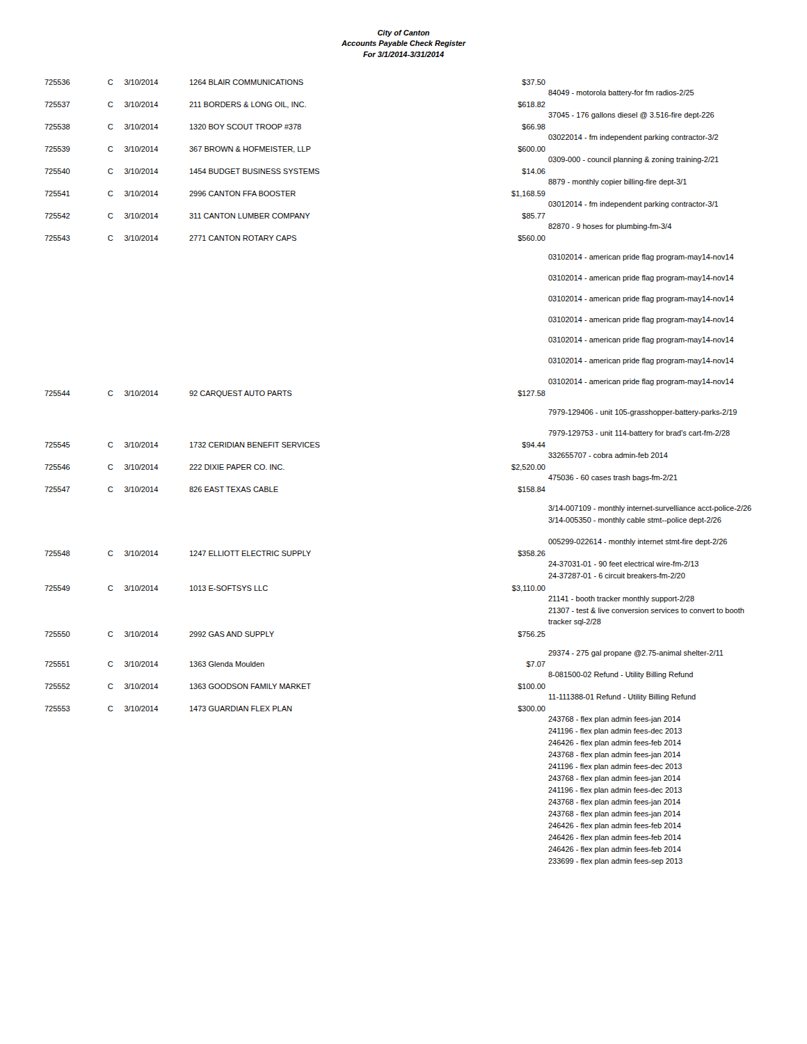City of Canton
Accounts Payable Check Register
For 3/1/2014-3/31/2014
| 725536 | C | 3/10/2014 | 1264 BLAIR COMMUNICATIONS | $37.50 | |
| | 84049 - motorola battery-for fm radios-2/25 |
| 725537 | C | 3/10/2014 | 211 BORDERS & LONG OIL, INC. | $618.82 | |
| | 37045 - 176 gallons diesel @ 3.516-fire dept-226 |
| 725538 | C | 3/10/2014 | 1320 BOY SCOUT TROOP #378 | $66.98 | |
| | 03022014 - fm independent parking contractor-3/2 |
| 725539 | C | 3/10/2014 | 367 BROWN & HOFMEISTER, LLP | $600.00 | |
| | 0309-000 - council planning & zoning training-2/21 |
| 725540 | C | 3/10/2014 | 1454 BUDGET BUSINESS SYSTEMS | $14.06 | |
| | 8879 - monthly copier billing-fire dept-3/1 |
| 725541 | C | 3/10/2014 | 2996 CANTON FFA BOOSTER | $1,168.59 | |
| | 03012014 - fm independent parking contractor-3/1 |
| 725542 | C | 3/10/2014 | 311 CANTON LUMBER COMPANY | $85.77 | |
| | 82870 - 9 hoses for plumbing-fm-3/4 |
| 725543 | C | 3/10/2014 | 2771 CANTON ROTARY CAPS | $560.00 | |
| | 03102014 - american pride flag program-may14-nov14 |
| | 03102014 - american pride flag program-may14-nov14 |
| | 03102014 - american pride flag program-may14-nov14 |
| | 03102014 - american pride flag program-may14-nov14 |
| | 03102014 - american pride flag program-may14-nov14 |
| | 03102014 - american pride flag program-may14-nov14 |
| | 03102014 - american pride flag program-may14-nov14 |
| 725544 | C | 3/10/2014 | 92 CARQUEST AUTO PARTS | $127.58 | |
| | 7979-129406 - unit 105-grasshopper-battery-parks-2/19 |
| | 7979-129753 - unit 114-battery for brad's cart-fm-2/28 |
| 725545 | C | 3/10/2014 | 1732 CERIDIAN BENEFIT SERVICES | $94.44 | |
| | 332655707 - cobra admin-feb 2014 |
| 725546 | C | 3/10/2014 | 222 DIXIE PAPER CO. INC. | $2,520.00 | |
| | 475036 - 60 cases trash bags-fm-2/21 |
| 725547 | C | 3/10/2014 | 826 EAST TEXAS CABLE | $158.84 | |
| | 3/14-007109 - monthly internet-survelliance acct-police-2/26 3/14-005350 - monthly cable stmt--police dept-2/26 |
| | 005299-022614 - monthly internet stmt-fire dept-2/26 |
| 725548 | C | 3/10/2014 | 1247 ELLIOTT ELECTRIC SUPPLY | $358.26 | |
| | 24-37031-01 - 90 feet electrical wire-fm-2/13 24-37287-01 - 6 circuit breakers-fm-2/20 |
| 725549 | C | 3/10/2014 | 1013 E-SOFTSYS LLC | $3,110.00 | |
| | 21141 - booth tracker monthly support-2/28 21307 - test & live conversion services to convert to booth tracker sql-2/28 |
| 725550 | C | 3/10/2014 | 2992 GAS AND SUPPLY | $756.25 | |
| | 29374 - 275 gal propane @2.75-animal shelter-2/11 |
| 725551 | C | 3/10/2014 | 1363 Glenda Moulden | $7.07 | |
| | 8-081500-02 Refund - Utility Billing Refund |
| 725552 | C | 3/10/2014 | 1363 GOODSON FAMILY MARKET | $100.00 | |
| | 11-111388-01 Refund - Utility Billing Refund |
| 725553 | C | 3/10/2014 | 1473 GUARDIAN FLEX PLAN | $300.00 | |
| | 243768 - flex plan admin fees-jan 2014 241196 - flex plan admin fees-dec 2013 246426 - flex plan admin fees-feb 2014 243768 - flex plan admin fees-jan 2014 241196 - flex plan admin fees-dec 2013 243768 - flex plan admin fees-jan 2014 241196 - flex plan admin fees-dec 2013 243768 - flex plan admin fees-jan 2014 243768 - flex plan admin fees-jan 2014 246426 - flex plan admin fees-feb 2014 246426 - flex plan admin fees-feb 2014 246426 - flex plan admin fees-feb 2014 233699 - flex plan admin fees-sep 2013 |